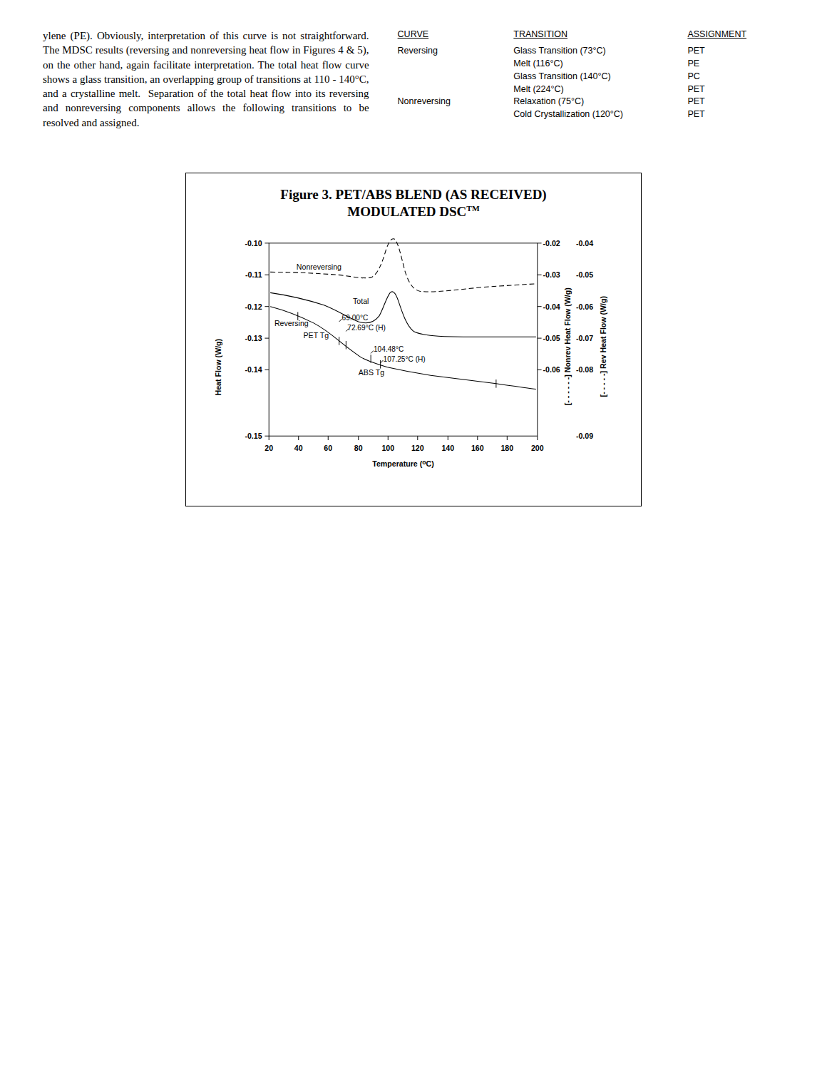ylene (PE). Obviously, interpretation of this curve is not straightforward. The MDSC results (reversing and nonreversing heat flow in Figures 4 & 5), on the other hand, again facilitate interpretation. The total heat flow curve shows a glass transition, an overlapping group of transitions at 110 - 140°C, and a crystalline melt. Separation of the total heat flow into its reversing and nonreversing components allows the following transitions to be resolved and assigned.
| CURVE | TRANSITION | ASSIGNMENT |
| --- | --- | --- |
| Reversing | Glass Transition (73°C) | PET |
| | Melt (116°C) | PE |
| | Glass Transition (140°C) | PC |
| | Melt (224°C) | PET |
| Nonreversing | Relaxation (75°C) | PET |
| | Cold Crystallization (120°C) | PET |
Figure 3. PET/ABS BLEND (AS RECEIVED)
MODULATED DSCTM
-0.10 -0.11 -0.12 -0.13 -0.14 -0.15 Heat Flow (W/g) -0.02 -0.03 -0.04 -0.05 -0.06 -0.04 -0.05 -0.06 -0.07 -0.08 -0.09 [- - - - - -] Nonrev Heat Flow (W/g) [- - - - -] Rev Heat Flow (W/g) 20 40 60 80 100 120 140 160 180 200 Temperature (oC) Nonreversing Total Reversing 69.00°C 72.69°C (H) PET Tg 104.48°C 107.25°C (H) ABS Tg